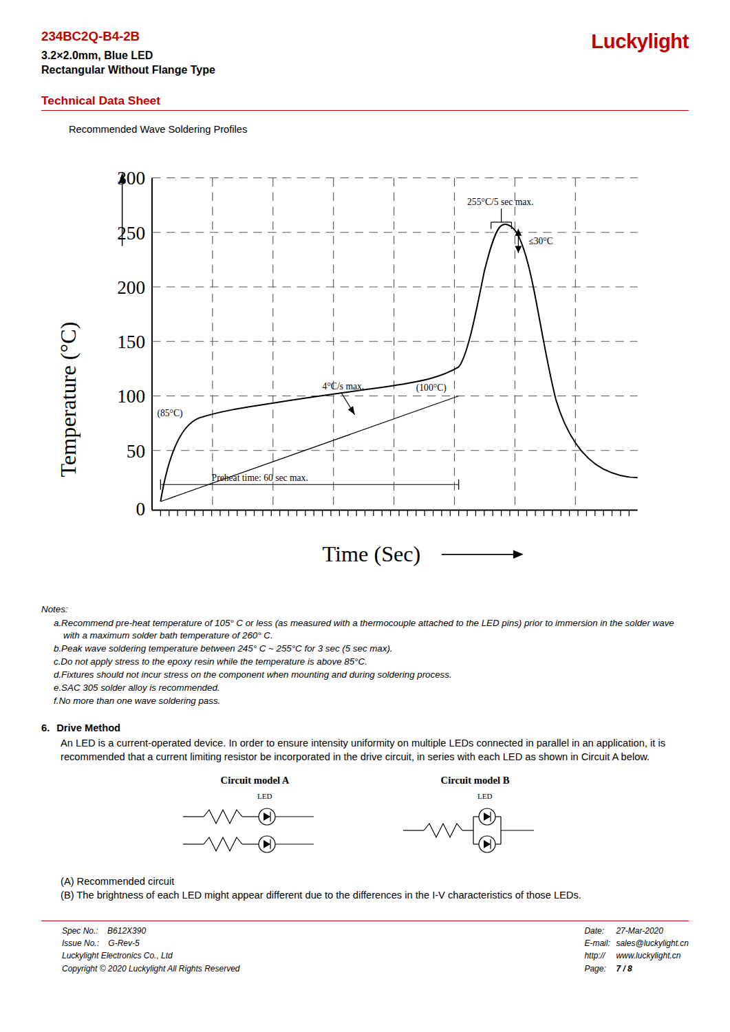234BC2Q-B4-2B
3.2×2.0mm, Blue LED
Rectangular Without Flange Type
Luckylight
Technical Data Sheet
Recommended Wave Soldering Profiles
Temperature (°C) 300 250 200 150 100 50 0 255°C/5 sec max. ≤30°C 4°C/s max. (100°C) (85°C) Preheat time: 60 sec max. Time (Sec)
Notes:
a.Recommend pre-heat temperature of 105° C or less (as measured with a thermocouple attached to the LED pins) prior to immersion in the solder wave with a maximum solder bath temperature of 260° C.
b.Peak wave soldering temperature between 245° C ~ 255°C for 3 sec (5 sec max).
c.Do not apply stress to the epoxy resin while the temperature is above 85°C.
d.Fixtures should not incur stress on the component when mounting and during soldering process.
e.SAC 305 solder alloy is recommended.
f.No more than one wave soldering pass.
6. Drive Method
An LED is a current-operated device. In order to ensure intensity uniformity on multiple LEDs connected in parallel in an application, it is recommended that a current limiting resistor be incorporated in the drive circuit, in series with each LED as shown in Circuit A below.
Circuit model A
LED
Circuit model B
LED
(A) Recommended circuit
(B) The brightness of each LED might appear different due to the differences in the I-V characteristics of those LEDs.
Spec No.: B612X390
Issue No.: G-Rev-5
Luckylight Electronics Co., Ltd
Copyright © 2020 Luckylight All Rights Reserved
Date: 27-Mar-2020
E-mail: sales@luckylight.cn
http://www.luckylight.cn
Page: 7 / 8